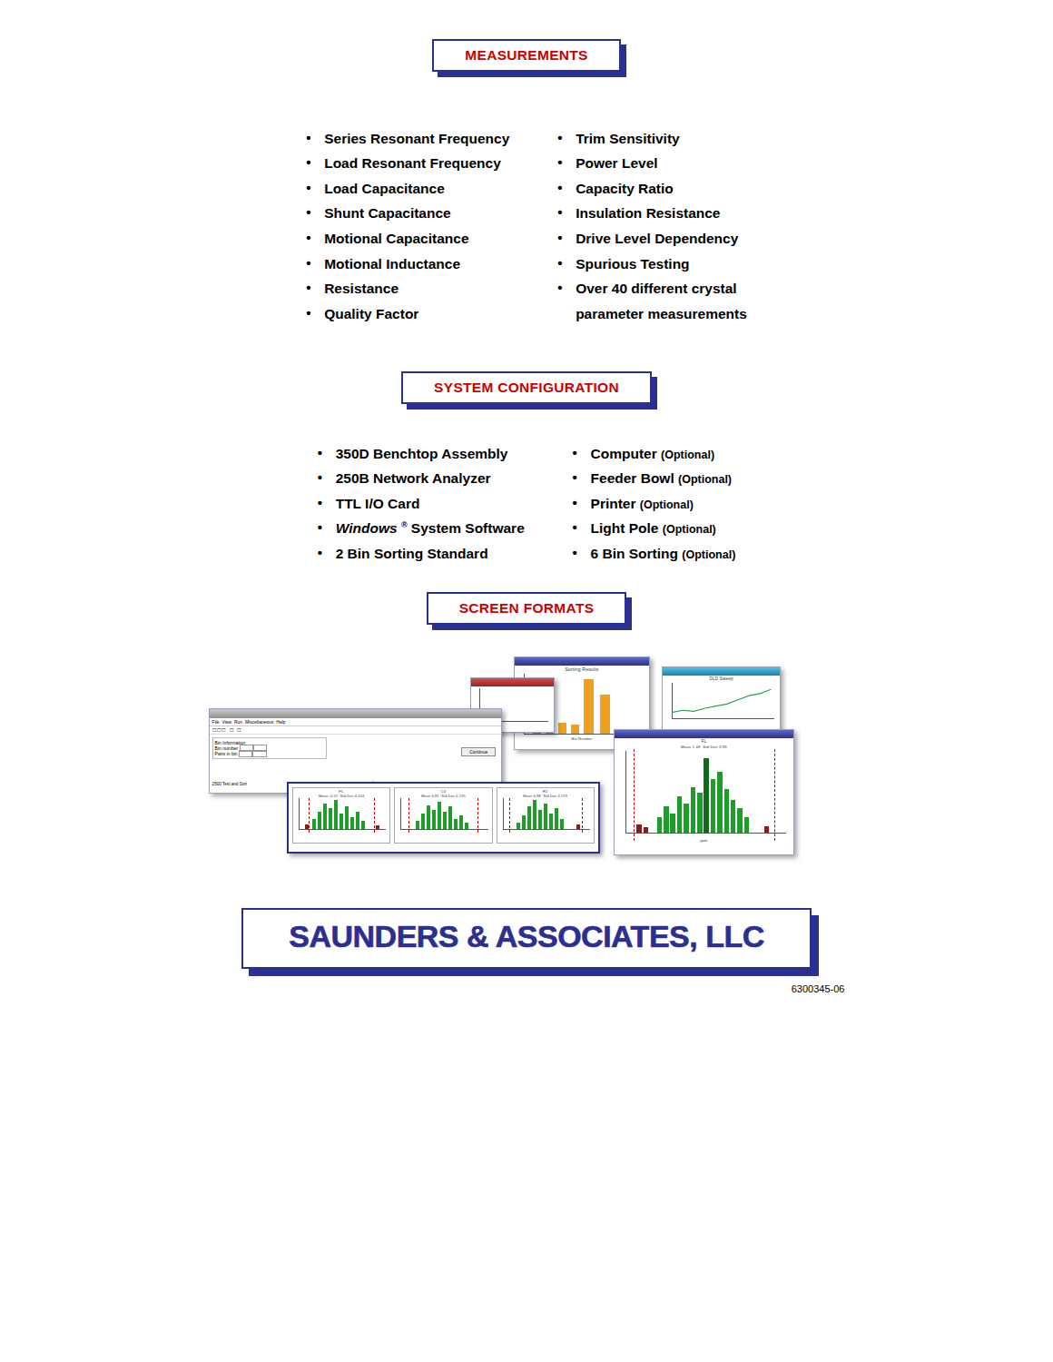MEASUREMENTS
Series Resonant Frequency
Load Resonant Frequency
Load Capacitance
Shunt Capacitance
Motional Capacitance
Motional Inductance
Resistance
Quality Factor
Trim Sensitivity
Power Level
Capacity Ratio
Insulation Resistance
Drive Level Dependency
Spurious Testing
Over 40 different crystal
parameter measurements
SYSTEM CONFIGURATION
350D Benchtop Assembly
250B Network Analyzer
TTL I/O Card
Windows ® System Software
2 Bin Sorting Standard
Computer (Optional)
Feeder Bowl (Optional)
Printer (Optional)
Light Pole (Optional)
6 Bin Sorting (Optional)
SCREEN FORMATS
Sorting Results
Bin Number
DLD Sweep
File View Run Miscellaneous Help
☐ ☐ ☐ ☐ ☐
Bin Information
Bin number
Parts in bin
Continue
2500 Test and Sort
Saunders & Associates, Inc. © 2001
Version 1.00
FL
Mean -0.55 Std Dev 4.424
C0
Mean 6.81 Std Dev 0.135
R1
Mean 6.88 Std Dev 3.519
FL
Mean 1.48 Std Dev 3.99
ppm
SAUNDERS & ASSOCIATES, LLC
6300345-06